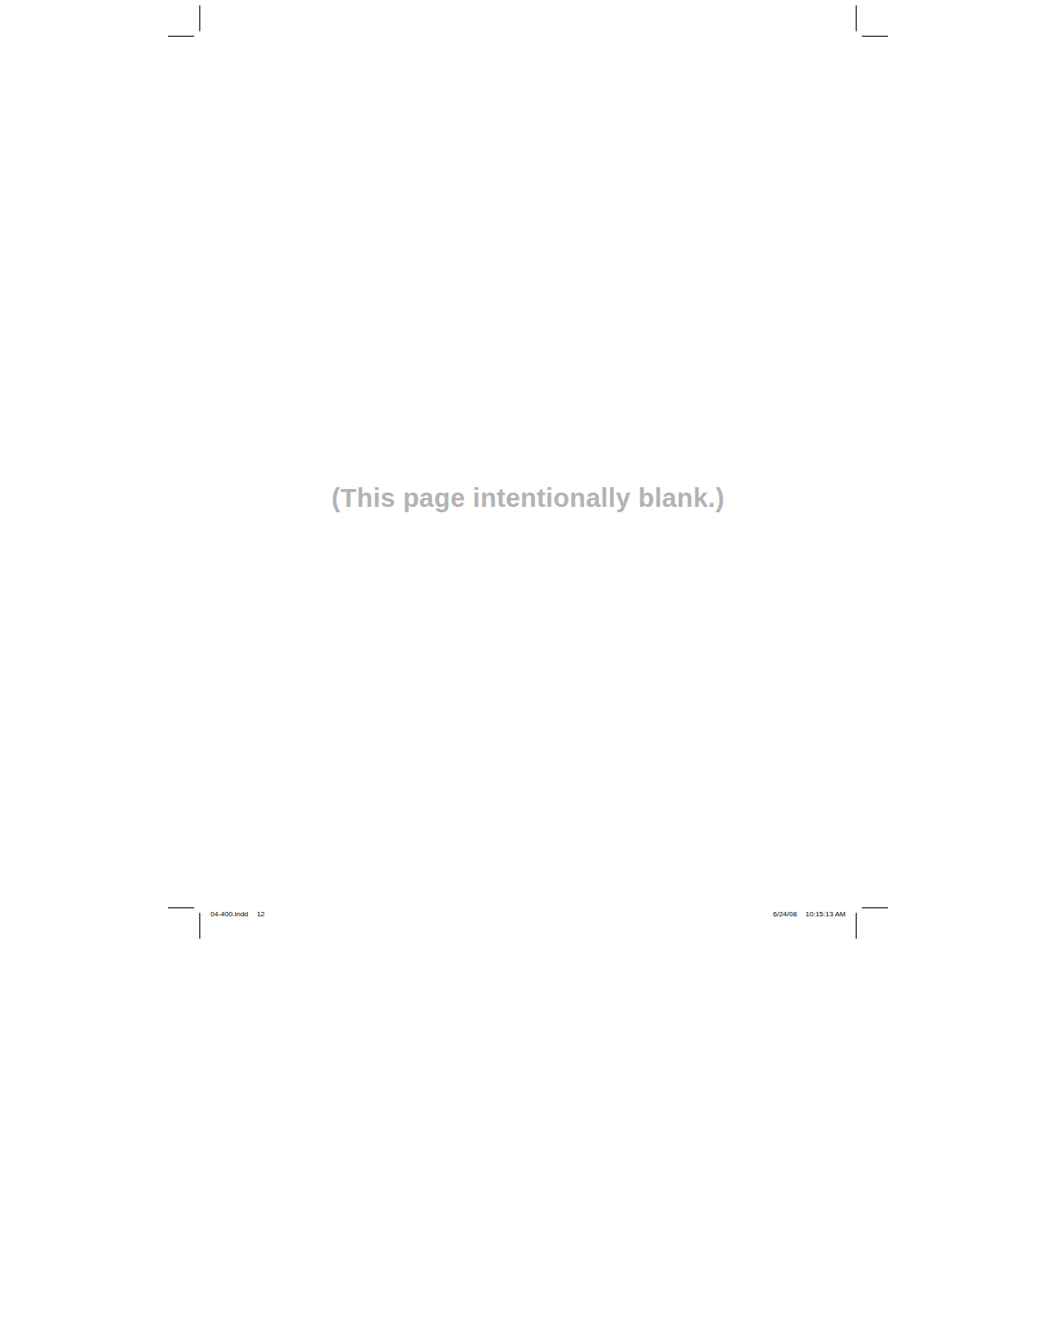(This page intentionally blank.)
04-400.indd 12
6/24/08 10:15:13 AM